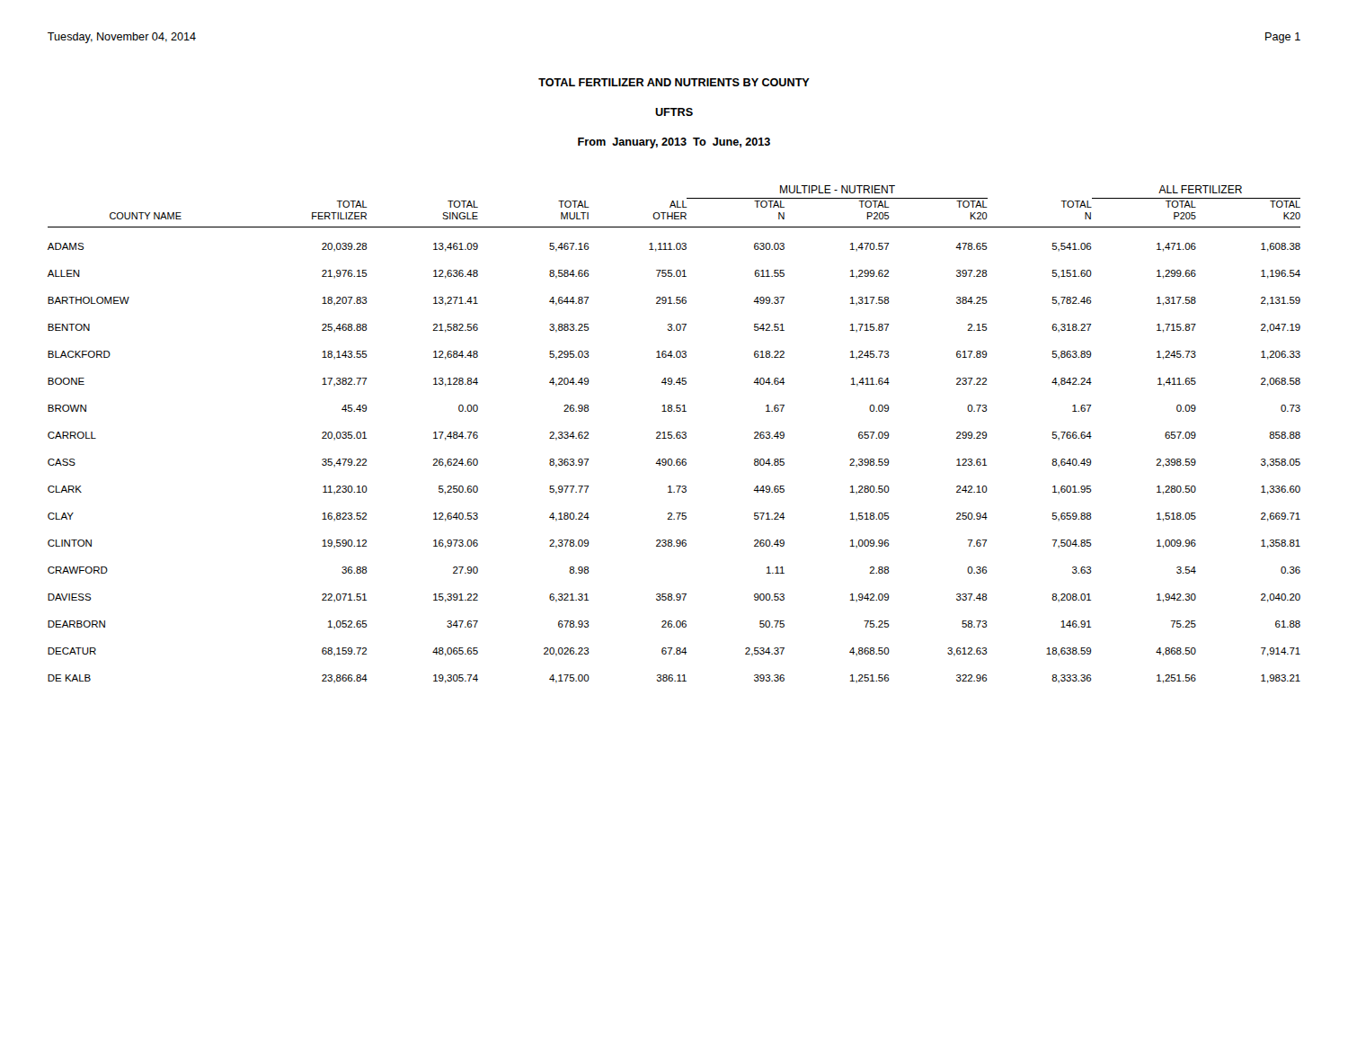Tuesday, November 04, 2014
Page 1
TOTAL FERTILIZER AND NUTRIENTS BY COUNTY
UFTRS
From January, 2013 To June, 2013
| | MULTIPLE - NUTRIENT | | ALL FERTILIZER |
| --- | --- | --- | --- |
| COUNTY NAME | TOTAL FERTILIZER | TOTAL SINGLE | TOTAL MULTI | ALL OTHER | TOTAL N | TOTAL P205 | TOTAL K20 | TOTAL N | TOTAL P205 | TOTAL K20 |
| ADAMS | 20,039.28 | 13,461.09 | 5,467.16 | 1,111.03 | 630.03 | 1,470.57 | 478.65 | 5,541.06 | 1,471.06 | 1,608.38 |
| ALLEN | 21,976.15 | 12,636.48 | 8,584.66 | 755.01 | 611.55 | 1,299.62 | 397.28 | 5,151.60 | 1,299.66 | 1,196.54 |
| BARTHOLOMEW | 18,207.83 | 13,271.41 | 4,644.87 | 291.56 | 499.37 | 1,317.58 | 384.25 | 5,782.46 | 1,317.58 | 2,131.59 |
| BENTON | 25,468.88 | 21,582.56 | 3,883.25 | 3.07 | 542.51 | 1,715.87 | 2.15 | 6,318.27 | 1,715.87 | 2,047.19 |
| BLACKFORD | 18,143.55 | 12,684.48 | 5,295.03 | 164.03 | 618.22 | 1,245.73 | 617.89 | 5,863.89 | 1,245.73 | 1,206.33 |
| BOONE | 17,382.77 | 13,128.84 | 4,204.49 | 49.45 | 404.64 | 1,411.64 | 237.22 | 4,842.24 | 1,411.65 | 2,068.58 |
| BROWN | 45.49 | 0.00 | 26.98 | 18.51 | 1.67 | 0.09 | 0.73 | 1.67 | 0.09 | 0.73 |
| CARROLL | 20,035.01 | 17,484.76 | 2,334.62 | 215.63 | 263.49 | 657.09 | 299.29 | 5,766.64 | 657.09 | 858.88 |
| CASS | 35,479.22 | 26,624.60 | 8,363.97 | 490.66 | 804.85 | 2,398.59 | 123.61 | 8,640.49 | 2,398.59 | 3,358.05 |
| CLARK | 11,230.10 | 5,250.60 | 5,977.77 | 1.73 | 449.65 | 1,280.50 | 242.10 | 1,601.95 | 1,280.50 | 1,336.60 |
| CLAY | 16,823.52 | 12,640.53 | 4,180.24 | 2.75 | 571.24 | 1,518.05 | 250.94 | 5,659.88 | 1,518.05 | 2,669.71 |
| CLINTON | 19,590.12 | 16,973.06 | 2,378.09 | 238.96 | 260.49 | 1,009.96 | 7.67 | 7,504.85 | 1,009.96 | 1,358.81 |
| CRAWFORD | 36.88 | 27.90 | 8.98 | | 1.11 | 2.88 | 0.36 | 3.63 | 3.54 | 0.36 |
| DAVIESS | 22,071.51 | 15,391.22 | 6,321.31 | 358.97 | 900.53 | 1,942.09 | 337.48 | 8,208.01 | 1,942.30 | 2,040.20 |
| DEARBORN | 1,052.65 | 347.67 | 678.93 | 26.06 | 50.75 | 75.25 | 58.73 | 146.91 | 75.25 | 61.88 |
| DECATUR | 68,159.72 | 48,065.65 | 20,026.23 | 67.84 | 2,534.37 | 4,868.50 | 3,612.63 | 18,638.59 | 4,868.50 | 7,914.71 |
| DE KALB | 23,866.84 | 19,305.74 | 4,175.00 | 386.11 | 393.36 | 1,251.56 | 322.96 | 8,333.36 | 1,251.56 | 1,983.21 |